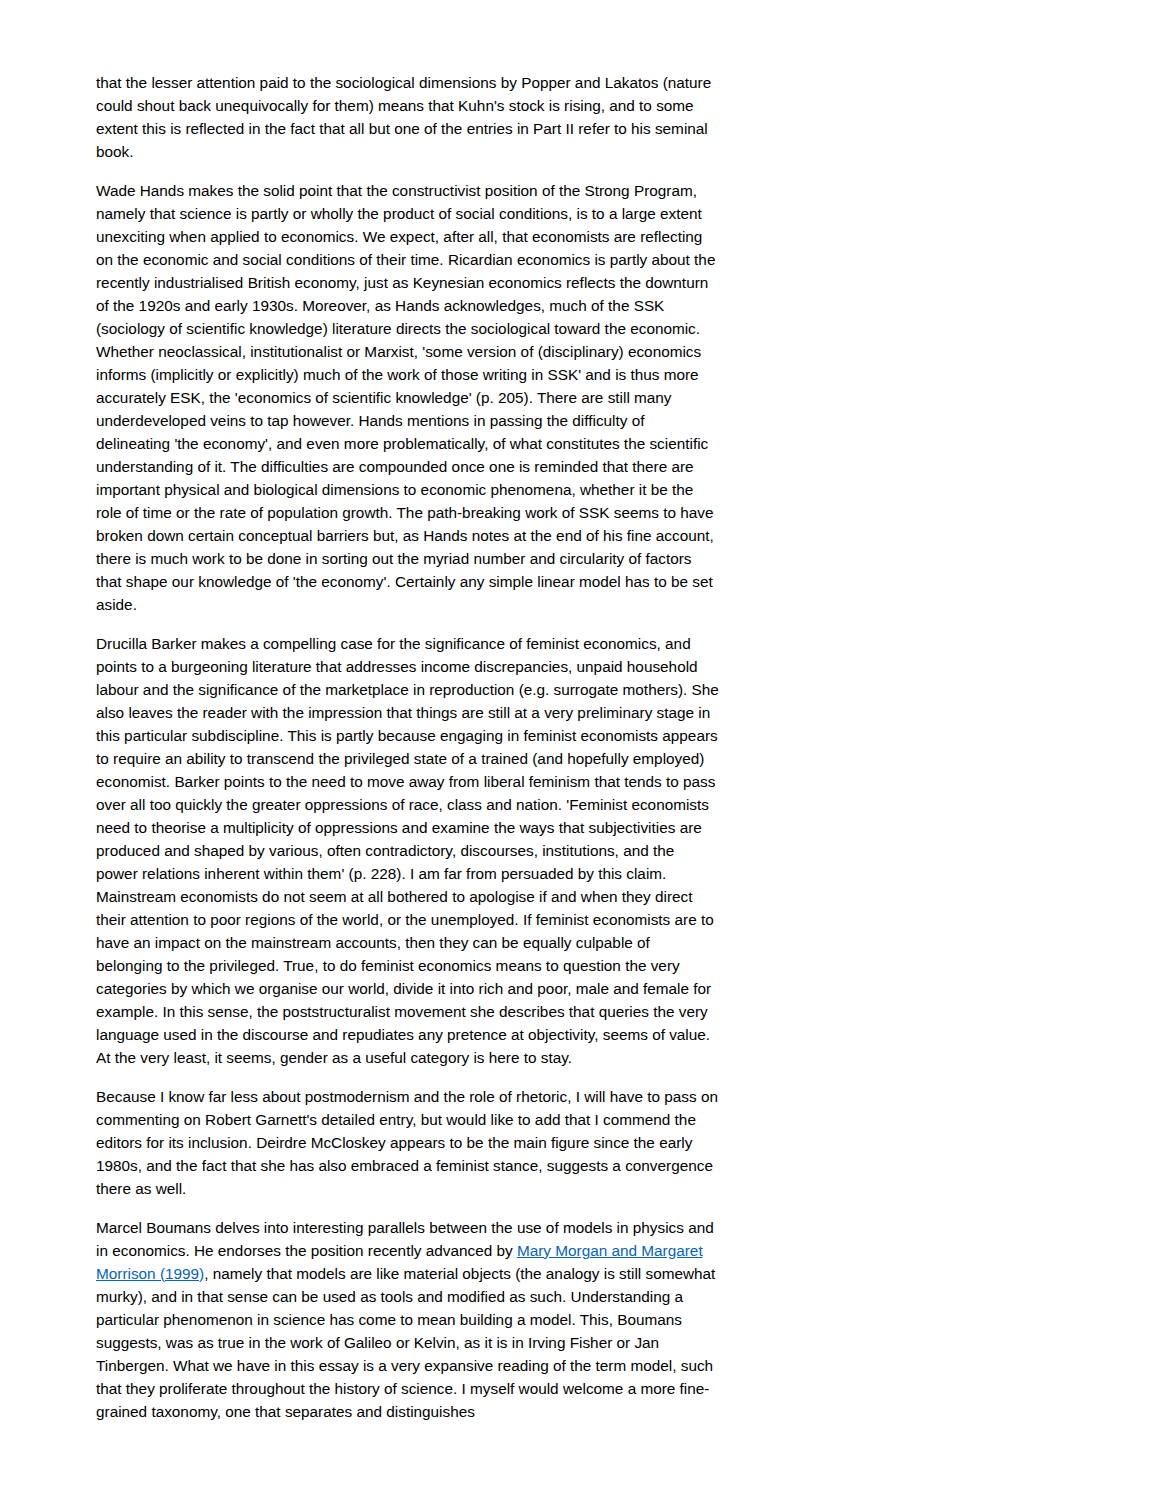that the lesser attention paid to the sociological dimensions by Popper and Lakatos (nature could shout back unequivocally for them) means that Kuhn's stock is rising, and to some extent this is reflected in the fact that all but one of the entries in Part II refer to his seminal book.
Wade Hands makes the solid point that the constructivist position of the Strong Program, namely that science is partly or wholly the product of social conditions, is to a large extent unexciting when applied to economics. We expect, after all, that economists are reflecting on the economic and social conditions of their time. Ricardian economics is partly about the recently industrialised British economy, just as Keynesian economics reflects the downturn of the 1920s and early 1930s. Moreover, as Hands acknowledges, much of the SSK (sociology of scientific knowledge) literature directs the sociological toward the economic. Whether neoclassical, institutionalist or Marxist, 'some version of (disciplinary) economics informs (implicitly or explicitly) much of the work of those writing in SSK' and is thus more accurately ESK, the 'economics of scientific knowledge' (p. 205). There are still many underdeveloped veins to tap however. Hands mentions in passing the difficulty of delineating 'the economy', and even more problematically, of what constitutes the scientific understanding of it. The difficulties are compounded once one is reminded that there are important physical and biological dimensions to economic phenomena, whether it be the role of time or the rate of population growth. The path-breaking work of SSK seems to have broken down certain conceptual barriers but, as Hands notes at the end of his fine account, there is much work to be done in sorting out the myriad number and circularity of factors that shape our knowledge of 'the economy'. Certainly any simple linear model has to be set aside.
Drucilla Barker makes a compelling case for the significance of feminist economics, and points to a burgeoning literature that addresses income discrepancies, unpaid household labour and the significance of the marketplace in reproduction (e.g. surrogate mothers). She also leaves the reader with the impression that things are still at a very preliminary stage in this particular subdiscipline. This is partly because engaging in feminist economists appears to require an ability to transcend the privileged state of a trained (and hopefully employed) economist. Barker points to the need to move away from liberal feminism that tends to pass over all too quickly the greater oppressions of race, class and nation. 'Feminist economists need to theorise a multiplicity of oppressions and examine the ways that subjectivities are produced and shaped by various, often contradictory, discourses, institutions, and the power relations inherent within them' (p. 228). I am far from persuaded by this claim. Mainstream economists do not seem at all bothered to apologise if and when they direct their attention to poor regions of the world, or the unemployed. If feminist economists are to have an impact on the mainstream accounts, then they can be equally culpable of belonging to the privileged. True, to do feminist economics means to question the very categories by which we organise our world, divide it into rich and poor, male and female for example. In this sense, the poststructuralist movement she describes that queries the very language used in the discourse and repudiates any pretence at objectivity, seems of value. At the very least, it seems, gender as a useful category is here to stay.
Because I know far less about postmodernism and the role of rhetoric, I will have to pass on commenting on Robert Garnett's detailed entry, but would like to add that I commend the editors for its inclusion. Deirdre McCloskey appears to be the main figure since the early 1980s, and the fact that she has also embraced a feminist stance, suggests a convergence there as well.
Marcel Boumans delves into interesting parallels between the use of models in physics and in economics. He endorses the position recently advanced by Mary Morgan and Margaret Morrison (1999), namely that models are like material objects (the analogy is still somewhat murky), and in that sense can be used as tools and modified as such. Understanding a particular phenomenon in science has come to mean building a model. This, Boumans suggests, was as true in the work of Galileo or Kelvin, as it is in Irving Fisher or Jan Tinbergen. What we have in this essay is a very expansive reading of the term model, such that they proliferate throughout the history of science. I myself would welcome a more fine-grained taxonomy, one that separates and distinguishes